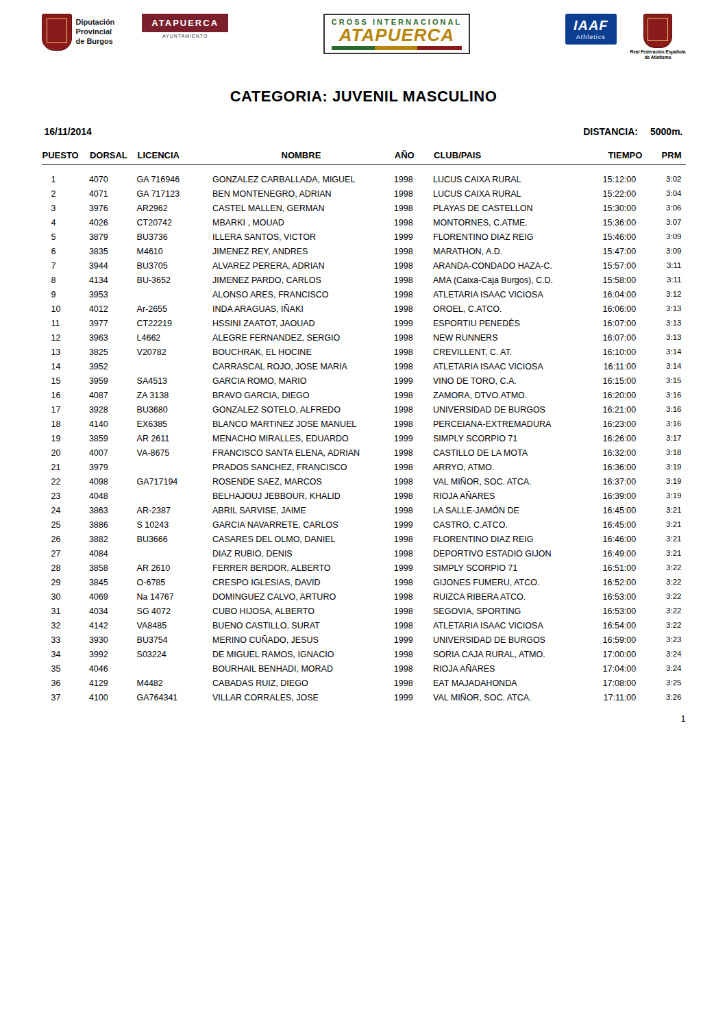Diputación
Provincial
de Burgos
ATAPUERCA
AYUNTAMIENTO
CROSS INTERNACIONAL
ATAPUERCA
IAAF
Athletics
Real Federación Española
de Atletismo
CATEGORIA: JUVENIL MASCULINO
16/11/2014
DISTANCIA:5000m.
| PUESTO | DORSAL | LICENCIA | NOMBRE | AÑO | CLUB/PAIS | TIEMPO | PRM |
| --- | --- | --- | --- | --- | --- | --- | --- |
| 1 | 4070 | GA 716946 | GONZALEZ CARBALLADA, MIGUEL | 1998 | LUCUS CAIXA RURAL | 15:12:00 | 3:02 |
| 2 | 4071 | GA 717123 | BEN MONTENEGRO, ADRIAN | 1998 | LUCUS CAIXA RURAL | 15:22:00 | 3:04 |
| 3 | 3976 | AR2962 | CASTEL MALLEN, GERMAN | 1998 | PLAYAS DE CASTELLON | 15:30:00 | 3:06 |
| 4 | 4026 | CT20742 | MBARKI , MOUAD | 1998 | MONTORNES, C.ATME. | 15:36:00 | 3:07 |
| 5 | 3879 | BU3736 | ILLERA SANTOS, VICTOR | 1999 | FLORENTINO DIAZ REIG | 15:46:00 | 3:09 |
| 6 | 3835 | M4610 | JIMENEZ REY, ANDRES | 1998 | MARATHON, A.D. | 15:47:00 | 3:09 |
| 7 | 3944 | BU3705 | ALVAREZ PERERA, ADRIAN | 1998 | ARANDA-CONDADO HAZA-C. | 15:57:00 | 3:11 |
| 8 | 4134 | BU-3652 | JIMENEZ PARDO, CARLOS | 1998 | AMA (Caixa-Caja Burgos), C.D. | 15:58:00 | 3:11 |
| 9 | 3953 | | ALONSO ARES, FRANCISCO | 1998 | ATLETARIA ISAAC VICIOSA | 16:04:00 | 3:12 |
| 10 | 4012 | Ar-2655 | INDA ARAGUAS, IÑAKI | 1998 | OROEL, C.ATCO. | 16:06:00 | 3:13 |
| 11 | 3977 | CT22219 | HSSINI ZAATOT, JAOUAD | 1999 | ESPORTIU PENEDÈS | 16:07:00 | 3:13 |
| 12 | 3963 | L4662 | ALEGRE FERNANDEZ, SERGIO | 1998 | NEW RUNNERS | 16:07:00 | 3:13 |
| 13 | 3825 | V20782 | BOUCHRAK, EL HOCINE | 1998 | CREVILLENT, C. AT. | 16:10:00 | 3:14 |
| 14 | 3952 | | CARRASCAL ROJO, JOSE MARIA | 1998 | ATLETARIA ISAAC VICIOSA | 16:11:00 | 3:14 |
| 15 | 3959 | SA4513 | GARCIA ROMO, MARIO | 1999 | VINO DE TORO, C.A. | 16:15:00 | 3:15 |
| 16 | 4087 | ZA 3138 | BRAVO GARCIA, DIEGO | 1998 | ZAMORA, DTVO.ATMO. | 16:20:00 | 3:16 |
| 17 | 3928 | BU3680 | GONZALEZ SOTELO, ALFREDO | 1998 | UNIVERSIDAD DE BURGOS | 16:21:00 | 3:16 |
| 18 | 4140 | EX6385 | BLANCO MARTINEZ JOSE MANUEL | 1998 | PERCEIANA-EXTREMADURA | 16:23:00 | 3:16 |
| 19 | 3859 | AR 2611 | MENACHO MIRALLES, EDUARDO | 1999 | SIMPLY SCORPIO 71 | 16:26:00 | 3:17 |
| 20 | 4007 | VA-8675 | FRANCISCO SANTA ELENA, ADRIAN | 1998 | CASTILLO DE LA MOTA | 16:32:00 | 3:18 |
| 21 | 3979 | | PRADOS SANCHEZ, FRANCISCO | 1998 | ARRYO, ATMO. | 16:36:00 | 3:19 |
| 22 | 4098 | GA717194 | ROSENDE SAEZ, MARCOS | 1998 | VAL MIÑOR, SOC. ATCA. | 16:37:00 | 3:19 |
| 23 | 4048 | | BELHAJOUJ JEBBOUR, KHALID | 1998 | RIOJA AÑARES | 16:39:00 | 3:19 |
| 24 | 3863 | AR-2387 | ABRIL SARVISE, JAIME | 1998 | LA SALLE-JAMÓN DE | 16:45:00 | 3:21 |
| 25 | 3886 | S 10243 | GARCIA NAVARRETE, CARLOS | 1999 | CASTRO, C.ATCO. | 16:45:00 | 3:21 |
| 26 | 3882 | BU3666 | CASARES DEL OLMO, DANIEL | 1998 | FLORENTINO DIAZ REIG | 16:46:00 | 3:21 |
| 27 | 4084 | | DIAZ RUBIO, DENIS | 1998 | DEPORTIVO ESTADIO GIJON | 16:49:00 | 3:21 |
| 28 | 3858 | AR 2610 | FERRER BERDOR, ALBERTO | 1999 | SIMPLY SCORPIO 71 | 16:51:00 | 3:22 |
| 29 | 3845 | O-6785 | CRESPO IGLESIAS, DAVID | 1998 | GIJONES FUMERU, ATCO. | 16:52:00 | 3:22 |
| 30 | 4069 | Na 14767 | DOMINGUEZ CALVO, ARTURO | 1998 | RUIZCA RIBERA ATCO. | 16:53:00 | 3:22 |
| 31 | 4034 | SG 4072 | CUBO HIJOSA, ALBERTO | 1998 | SEGOVIA, SPORTING | 16:53:00 | 3:22 |
| 32 | 4142 | VA8485 | BUENO CASTILLO, SURAT | 1998 | ATLETARIA ISAAC VICIOSA | 16:54:00 | 3:22 |
| 33 | 3930 | BU3754 | MERINO CUÑADO, JESUS | 1999 | UNIVERSIDAD DE BURGOS | 16:59:00 | 3:23 |
| 34 | 3992 | S03224 | DE MIGUEL RAMOS, IGNACIO | 1998 | SORIA CAJA RURAL, ATMO. | 17:00:00 | 3:24 |
| 35 | 4046 | | BOURHAIL BENHADI, MORAD | 1998 | RIOJA AÑARES | 17:04:00 | 3:24 |
| 36 | 4129 | M4482 | CABADAS RUIZ, DIEGO | 1998 | EAT MAJADAHONDA | 17:08:00 | 3:25 |
| 37 | 4100 | GA764341 | VILLAR CORRALES, JOSE | 1999 | VAL MIÑOR, SOC. ATCA. | 17:11:00 | 3:26 |
1